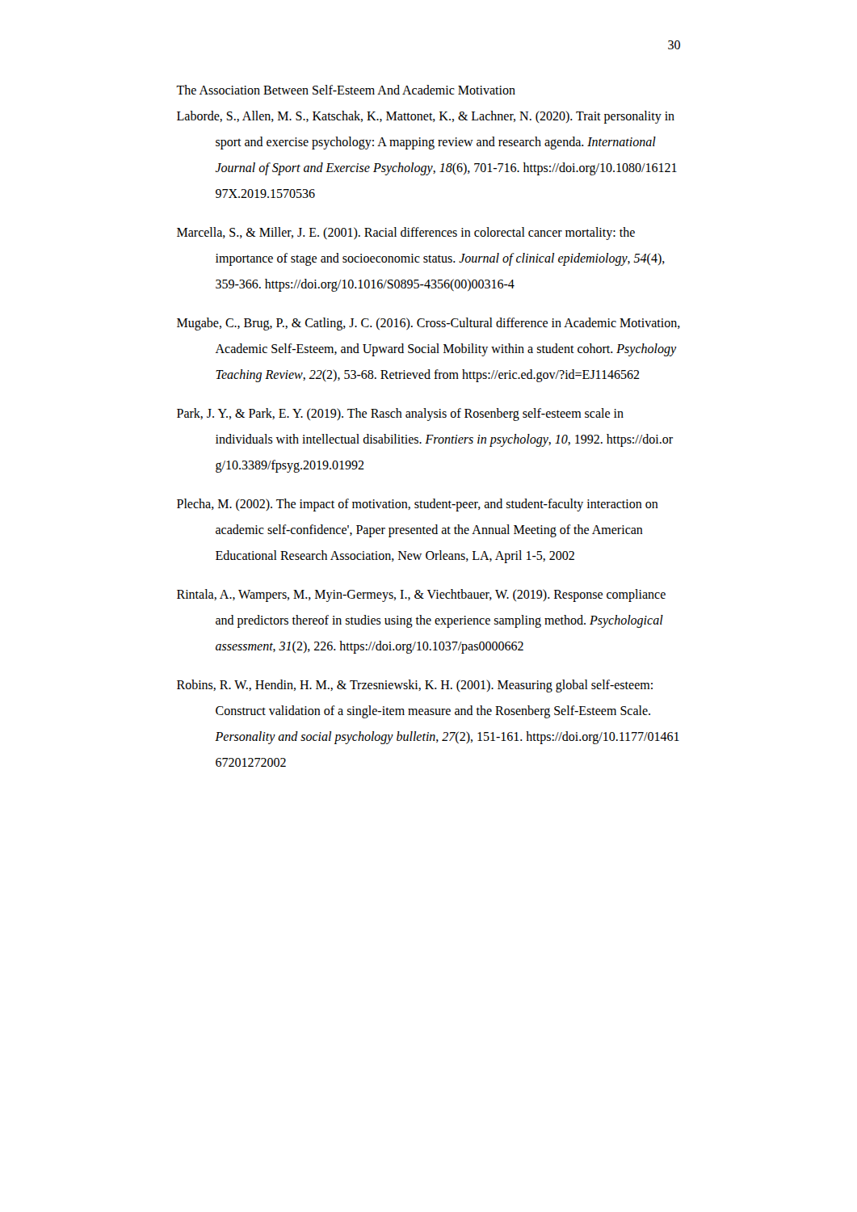30
The Association Between Self-Esteem And Academic Motivation
Laborde, S., Allen, M. S., Katschak, K., Mattonet, K., & Lachner, N. (2020). Trait personality in sport and exercise psychology: A mapping review and research agenda. International Journal of Sport and Exercise Psychology, 18(6), 701-716. https://doi.org/10.1080/1612197X.2019.1570536
Marcella, S., & Miller, J. E. (2001). Racial differences in colorectal cancer mortality: the importance of stage and socioeconomic status. Journal of clinical epidemiology, 54(4), 359-366. https://doi.org/10.1016/S0895-4356(00)00316-4
Mugabe, C., Brug, P., & Catling, J. C. (2016). Cross-Cultural difference in Academic Motivation, Academic Self-Esteem, and Upward Social Mobility within a student cohort. Psychology Teaching Review, 22(2), 53-68. Retrieved from https://eric.ed.gov/?id=EJ1146562
Park, J. Y., & Park, E. Y. (2019). The Rasch analysis of Rosenberg self-esteem scale in individuals with intellectual disabilities. Frontiers in psychology, 10, 1992. https://doi.org/10.3389/fpsyg.2019.01992
Plecha, M. (2002). The impact of motivation, student-peer, and student-faculty interaction on academic self-confidence', Paper presented at the Annual Meeting of the American Educational Research Association, New Orleans, LA, April 1-5, 2002
Rintala, A., Wampers, M., Myin-Germeys, I., & Viechtbauer, W. (2019). Response compliance and predictors thereof in studies using the experience sampling method. Psychological assessment, 31(2), 226. https://doi.org/10.1037/pas0000662
Robins, R. W., Hendin, H. M., & Trzesniewski, K. H. (2001). Measuring global self-esteem: Construct validation of a single-item measure and the Rosenberg Self-Esteem Scale. Personality and social psychology bulletin, 27(2), 151-161. https://doi.org/10.1177/0146167201272002